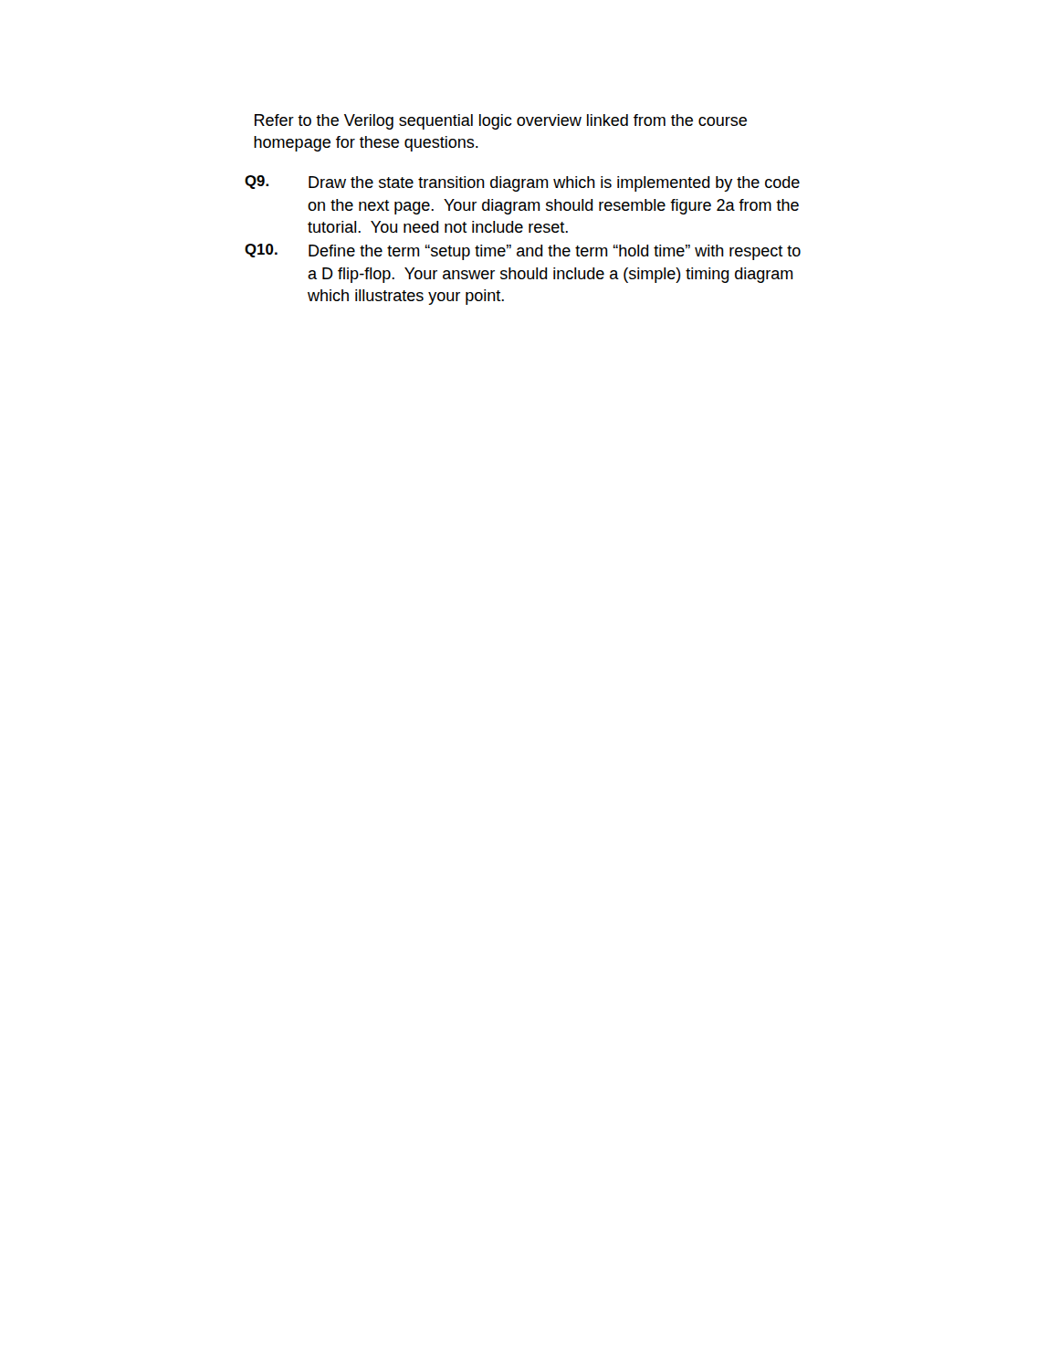Refer to the Verilog sequential logic overview linked from the course homepage for these questions.
Q9. Draw the state transition diagram which is implemented by the code on the next page. Your diagram should resemble figure 2a from the tutorial. You need not include reset.
Q10. Define the term “setup time” and the term “hold time” with respect to a D flip-flop. Your answer should include a (simple) timing diagram which illustrates your point.